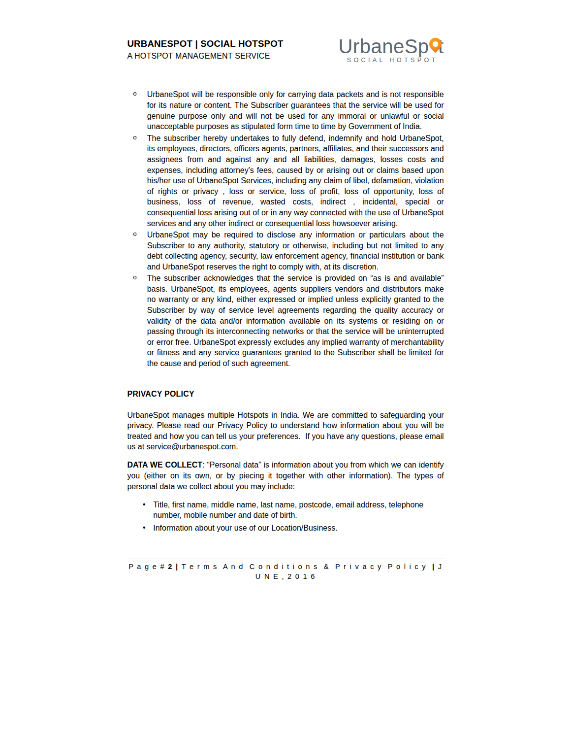URBANESPOT | SOCIAL HOTSPOT
A HOTSPOT MANAGEMENT SERVICE
UrbaneSp t
SOCIAL HOTSPOT
UrbaneSpot will be responsible only for carrying data packets and is not responsible for its nature or content. The Subscriber guarantees that the service will be used for genuine purpose only and will not be used for any immoral or unlawful or social unacceptable purposes as stipulated form time to time by Government of India.
The subscriber hereby undertakes to fully defend, indemnify and hold UrbaneSpot, its employees, directors, officers agents, partners, affiliates, and their successors and assignees from and against any and all liabilities, damages, losses costs and expenses, including attorney's fees, caused by or arising out or claims based upon his/her use of UrbaneSpot Services, including any claim of libel, defamation, violation of rights or privacy , loss or service, loss of profit, loss of opportunity, loss of business, loss of revenue, wasted costs, indirect , incidental, special or consequential loss arising out of or in any way connected with the use of UrbaneSpot services and any other indirect or consequential loss howsoever arising.
UrbaneSpot may be required to disclose any information or particulars about the Subscriber to any authority, statutory or otherwise, including but not limited to any debt collecting agency, security, law enforcement agency, financial institution or bank and UrbaneSpot reserves the right to comply with, at its discretion.
The subscriber acknowledges that the service is provided on “as is and available” basis. UrbaneSpot, its employees, agents suppliers vendors and distributors make no warranty or any kind, either expressed or implied unless explicitly granted to the Subscriber by way of service level agreements regarding the quality accuracy or validity of the data and/or information available on its systems or residing on or passing through its interconnecting networks or that the service will be uninterrupted or error free. UrbaneSpot expressly excludes any implied warranty of merchantability or fitness and any service guarantees granted to the Subscriber shall be limited for the cause and period of such agreement.
PRIVACY POLICY
UrbaneSpot manages multiple Hotspots in India. We are committed to safeguarding your privacy. Please read our Privacy Policy to understand how information about you will be treated and how you can tell us your preferences. If you have any questions, please email us at service@urbanespot.com.
DATA WE COLLECT: “Personal data” is information about you from which we can identify you (either on its own, or by piecing it together with other information). The types of personal data we collect about you may include:
Title, first name, middle name, last name, postcode, email address, telephone number, mobile number and date of birth.
Information about your use of our Location/Business.
P a g e # 2 | T e r m s A n d C o n d i t i o n s & P r i v a c y P o l i c y | J U N E , 2 0 1 6